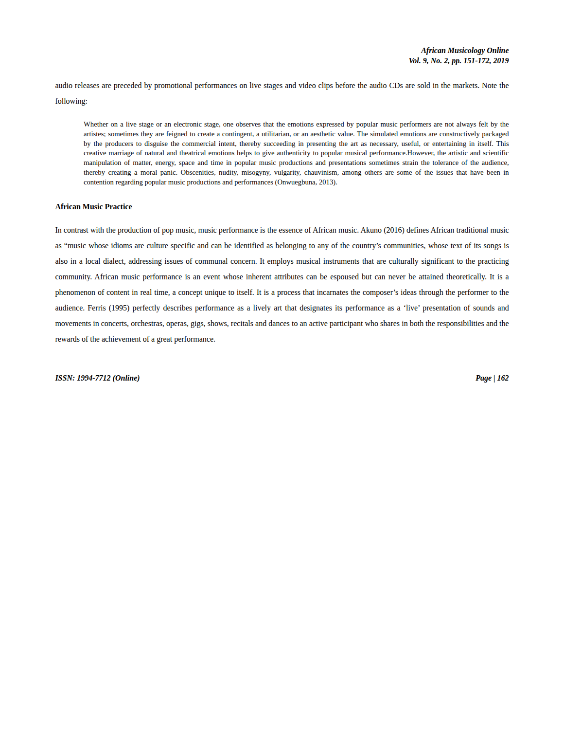African Musicology Online Vol. 9, No. 2, pp. 151-172, 2019
audio releases are preceded by promotional performances on live stages and video clips before the audio CDs are sold in the markets. Note the following:
Whether on a live stage or an electronic stage, one observes that the emotions expressed by popular music performers are not always felt by the artistes; sometimes they are feigned to create a contingent, a utilitarian, or an aesthetic value. The simulated emotions are constructively packaged by the producers to disguise the commercial intent, thereby succeeding in presenting the art as necessary, useful, or entertaining in itself. This creative marriage of natural and theatrical emotions helps to give authenticity to popular musical performance.However, the artistic and scientific manipulation of matter, energy, space and time in popular music productions and presentations sometimes strain the tolerance of the audience, thereby creating a moral panic. Obscenities, nudity, misogyny, vulgarity, chauvinism, among others are some of the issues that have been in contention regarding popular music productions and performances (Onwuegbuna, 2013).
African Music Practice
In contrast with the production of pop music, music performance is the essence of African music. Akuno (2016) defines African traditional music as “music whose idioms are culture specific and can be identified as belonging to any of the country’s communities, whose text of its songs is also in a local dialect, addressing issues of communal concern. It employs musical instruments that are culturally significant to the practicing community. African music performance is an event whose inherent attributes can be espoused but can never be attained theoretically. It is a phenomenon of content in real time, a concept unique to itself. It is a process that incarnates the composer’s ideas through the performer to the audience. Ferris (1995) perfectly describes performance as a lively art that designates its performance as a ‘live’ presentation of sounds and movements in concerts, orchestras, operas, gigs, shows, recitals and dances to an active participant who shares in both the responsibilities and the rewards of the achievement of a great performance.
ISSN: 1994-7712 (Online) Page | 162